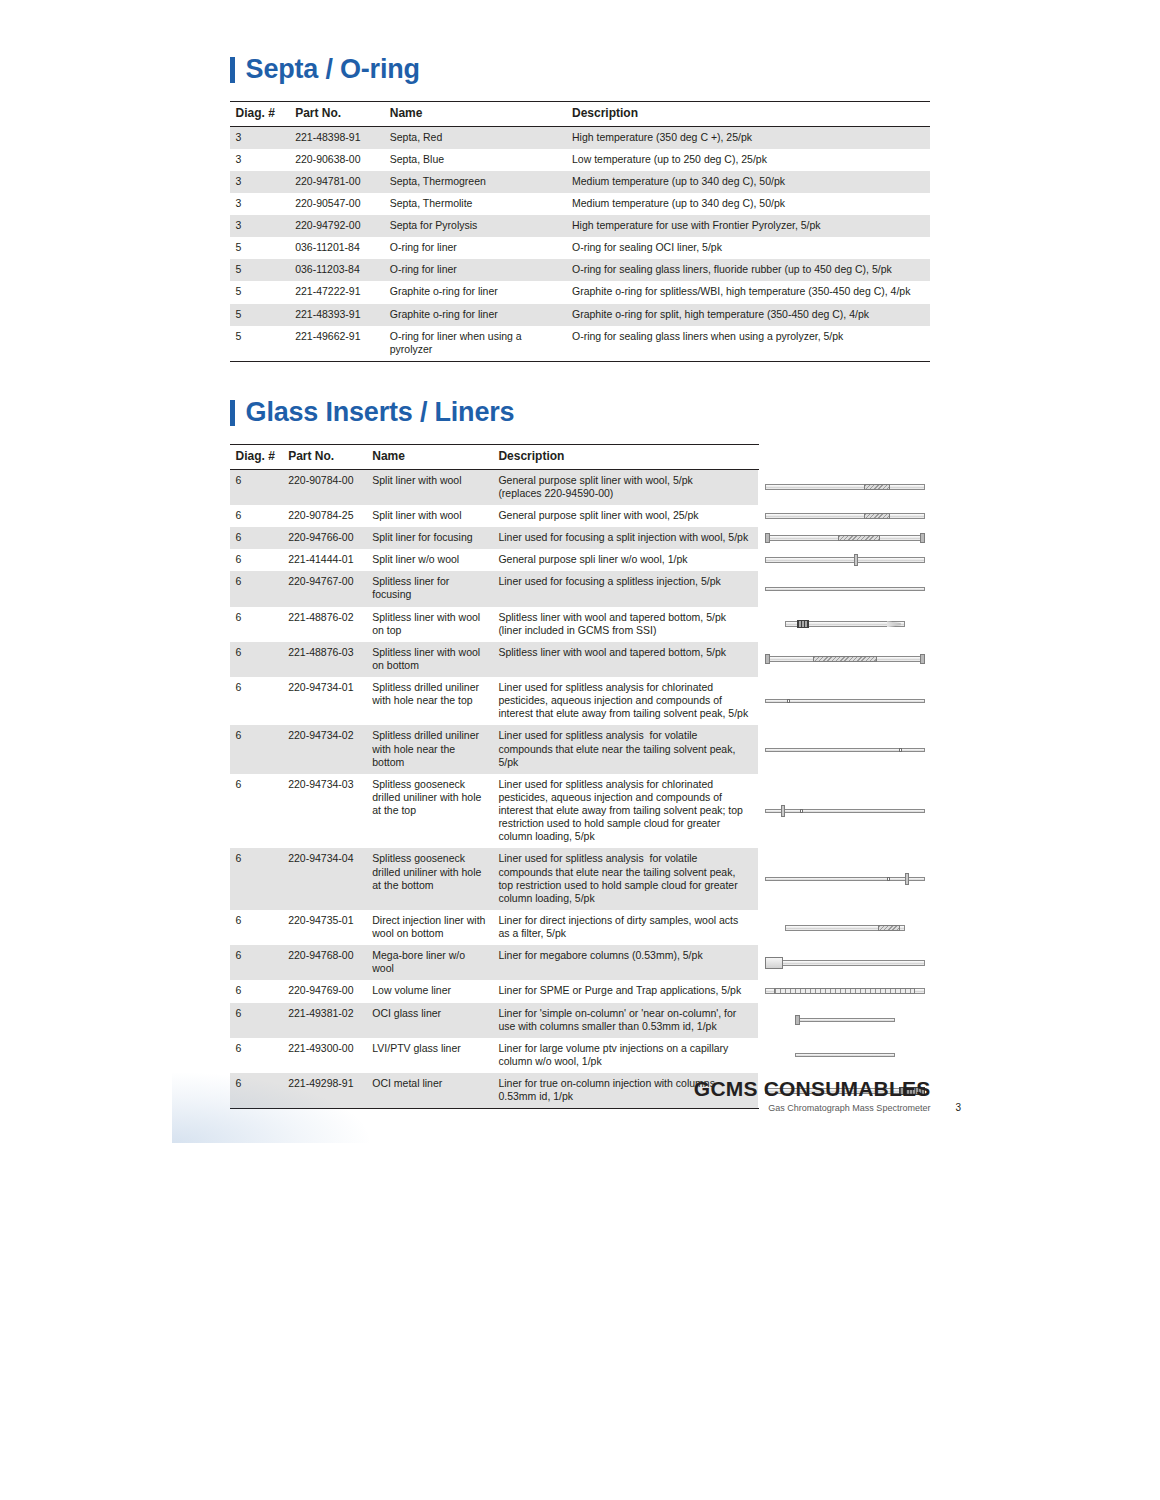Septa / O-ring
| Diag. # | Part No. | Name | Description |
| --- | --- | --- | --- |
| 3 | 221-48398-91 | Septa, Red | High temperature (350 deg C +), 25/pk |
| 3 | 220-90638-00 | Septa, Blue | Low temperature (up to 250 deg C), 25/pk |
| 3 | 220-94781-00 | Septa, Thermogreen | Medium temperature (up to 340 deg C), 50/pk |
| 3 | 220-90547-00 | Septa, Thermolite | Medium temperature (up to 340 deg C), 50/pk |
| 3 | 220-94792-00 | Septa for Pyrolysis | High temperature for use with Frontier Pyrolyzer, 5/pk |
| 5 | 036-11201-84 | O-ring for liner | O-ring for sealing OCI liner, 5/pk |
| 5 | 036-11203-84 | O-ring for liner | O-ring for sealing glass liners, fluoride rubber (up to 450 deg C), 5/pk |
| 5 | 221-47222-91 | Graphite o-ring for liner | Graphite o-ring for splitless/WBI, high temperature (350-450 deg C), 4/pk |
| 5 | 221-48393-91 | Graphite o-ring for liner | Graphite o-ring for split, high temperature (350-450 deg C), 4/pk |
| 5 | 221-49662-91 | O-ring for liner when using a pyrolyzer | O-ring for sealing glass liners when using a pyrolyzer, 5/pk |
Glass Inserts / Liners
| Diag. # | Part No. | Name | Description | |
| --- | --- | --- | --- | --- |
| 6 | 220-90784-00 | Split liner with wool | General purpose split liner with wool, 5/pk (replaces 220-94590-00) | |
| 6 | 220-90784-25 | Split liner with wool | General purpose split liner with wool, 25/pk | |
| 6 | 220-94766-00 | Split liner for focusing | Liner used for focusing a split injection with wool, 5/pk | |
| 6 | 221-41444-01 | Split liner w/o wool | General purpose spli liner w/o wool, 1/pk | |
| 6 | 220-94767-00 | Splitless liner for focusing | Liner used for focusing a splitless injection, 5/pk | |
| 6 | 221-48876-02 | Splitless liner with wool on top | Splitless liner with wool and tapered bottom, 5/pk (liner included in GCMS from SSI) | |
| 6 | 221-48876-03 | Splitless liner with wool on bottom | Splitless liner with wool and tapered bottom, 5/pk | |
| 6 | 220-94734-01 | Splitless drilled uniliner with hole near the top | Liner used for splitless analysis for chlorinated pesticides, aqueous injection and compounds of interest that elute away from tailing solvent peak, 5/pk | |
| 6 | 220-94734-02 | Splitless drilled uniliner with hole near the bottom | Liner used for splitless analysis for volatile compounds that elute near the tailing solvent peak, 5/pk | |
| 6 | 220-94734-03 | Splitless gooseneck drilled uniliner with hole at the top | Liner used for splitless analysis for chlorinated pesticides, aqueous injection and compounds of interest that elute away from tailing solvent peak; top restriction used to hold sample cloud for greater column loading, 5/pk | |
| 6 | 220-94734-04 | Splitless gooseneck drilled uniliner with hole at the bottom | Liner used for splitless analysis for volatile compounds that elute near the tailing solvent peak, top restriction used to hold sample cloud for greater column loading, 5/pk | |
| 6 | 220-94735-01 | Direct injection liner with wool on bottom | Liner for direct injections of dirty samples, wool acts as a filter, 5/pk | |
| 6 | 220-94768-00 | Mega-bore liner w/o wool | Liner for megabore columns (0.53mm), 5/pk | |
| 6 | 220-94769-00 | Low volume liner | Liner for SPME or Purge and Trap applications, 5/pk | |
| 6 | 221-49381-02 | OCI glass liner | Liner for 'simple on-column' or 'near on-column', for use with columns smaller than 0.53mm id, 1/pk | |
| 6 | 221-49300-00 | LVI/PTV glass liner | Liner for large volume ptv injections on a capillary column w/o wool, 1/pk | |
| 6 | 221-49298-91 | OCI metal liner | Liner for true on-column injection with columns 0.53mm id, 1/pk | |
GCMS CONSUMABLES
Gas Chromatograph Mass Spectrometer
3